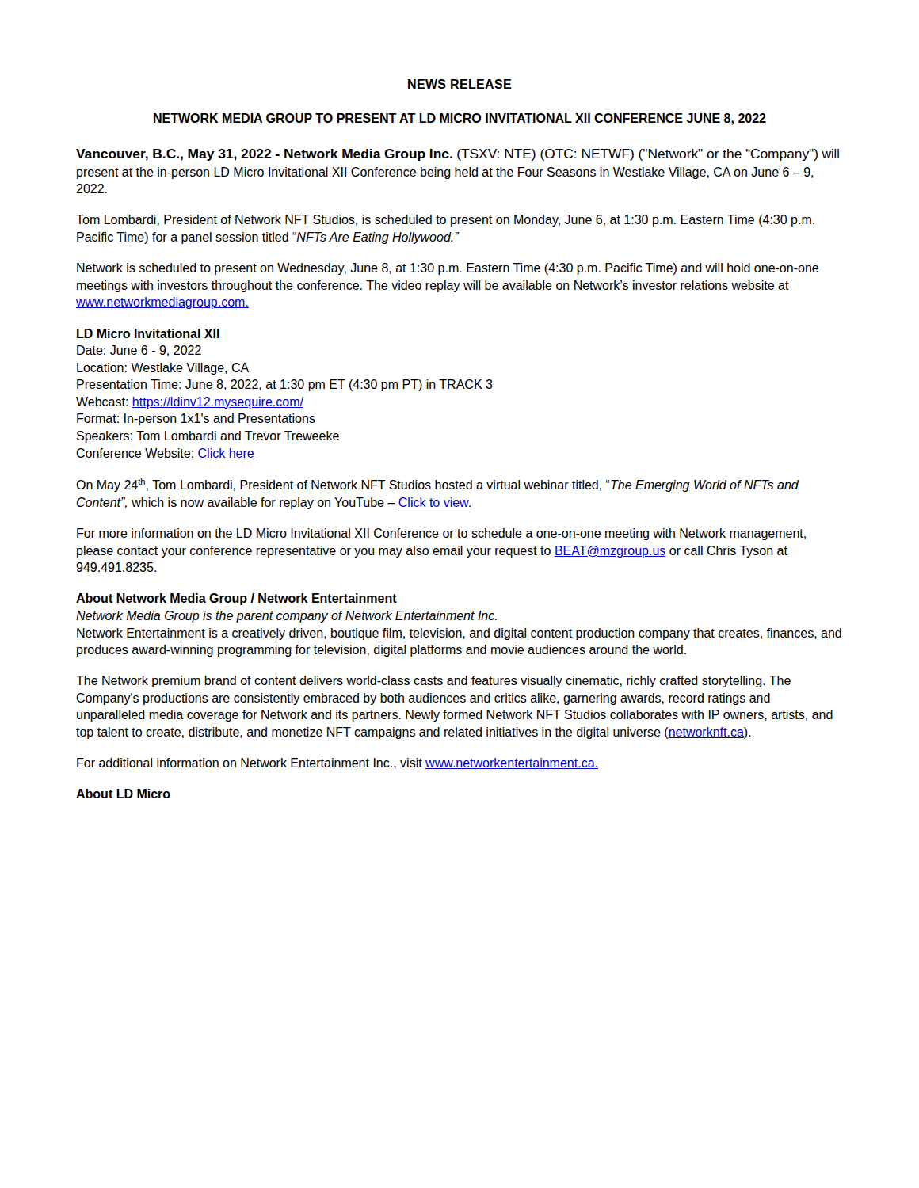NEWS RELEASE
NETWORK MEDIA GROUP TO PRESENT AT LD MICRO INVITATIONAL XII CONFERENCE JUNE 8, 2022
Vancouver, B.C., May 31, 2022 - Network Media Group Inc. (TSXV: NTE) (OTC: NETWF) ("Network" or the “Company") will present at the in-person LD Micro Invitational XII Conference being held at the Four Seasons in Westlake Village, CA on June 6 – 9, 2022.
Tom Lombardi, President of Network NFT Studios, is scheduled to present on Monday, June 6, at 1:30 p.m. Eastern Time (4:30 p.m. Pacific Time) for a panel session titled “NFTs Are Eating Hollywood.”
Network is scheduled to present on Wednesday, June 8, at 1:30 p.m. Eastern Time (4:30 p.m. Pacific Time) and will hold one-on-one meetings with investors throughout the conference. The video replay will be available on Network’s investor relations website at www.networkmediagroup.com.
LD Micro Invitational XII
Date: June 6 - 9, 2022
Location: Westlake Village, CA
Presentation Time: June 8, 2022, at 1:30 pm ET (4:30 pm PT) in TRACK 3
Webcast: https://ldinv12.mysequire.com/
Format: In-person 1x1's and Presentations
Speakers: Tom Lombardi and Trevor Treweeke
Conference Website: Click here
On May 24th, Tom Lombardi, President of Network NFT Studios hosted a virtual webinar titled, “The Emerging World of NFTs and Content”, which is now available for replay on YouTube – Click to view.
For more information on the LD Micro Invitational XII Conference or to schedule a one-on-one meeting with Network management, please contact your conference representative or you may also email your request to BEAT@mzgroup.us or call Chris Tyson at 949.491.8235.
About Network Media Group / Network Entertainment
Network Media Group is the parent company of Network Entertainment Inc.
Network Entertainment is a creatively driven, boutique film, television, and digital content production company that creates, finances, and produces award-winning programming for television, digital platforms and movie audiences around the world.
The Network premium brand of content delivers world-class casts and features visually cinematic, richly crafted storytelling. The Company's productions are consistently embraced by both audiences and critics alike, garnering awards, record ratings and unparalleled media coverage for Network and its partners. Newly formed Network NFT Studios collaborates with IP owners, artists, and top talent to create, distribute, and monetize NFT campaigns and related initiatives in the digital universe (networknft.ca).
For additional information on Network Entertainment Inc., visit www.networkentertainment.ca.
About LD Micro